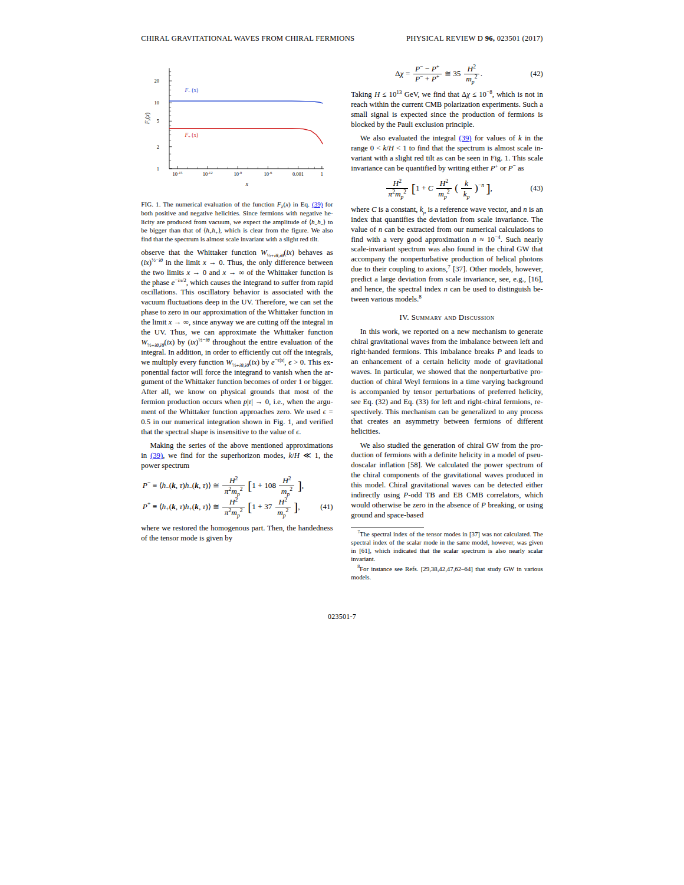Chiral gravitational waves from chiral fermions
PHYSICAL REVIEW D 96, 023501 (2017)
1 2 5 10 20 10-15 10-12 10-9 10-6 0.001 1 x Fλ(x) F− (x) F+ (x)
FIG. 1. The numerical evaluation of the function Fλ(x) in Eq. (39) for both positive and negative helicities. Since fermions with negative helicity are produced from vacuum, we expect the amplitude of ⟨h−h−⟩ to be bigger than that of ⟨h+h+⟩, which is clear from the figure. We also find that the spectrum is almost scale invariant with a slight red tilt.
observe that the Whittaker function W½+iθ,iθ(ix) behaves as (ix)½−iθ in the limit x → 0. Thus, the only difference between the two limits x → 0 and x → ∞ of the Whittaker function is the phase e−iπ/2, which causes the integrand to suffer from rapid oscillations. This oscillatory behavior is associated with the vacuum fluctuations deep in the UV. Therefore, we can set the phase to zero in our approximation of the Whittaker function in the limit x → ∞, since anyway we are cutting off the integral in the UV. Thus, we can approximate the Whittaker function W½+iθ,iθ(ix) by (ix)½−iθ throughout the entire evaluation of the integral. In addition, in order to efficiently cut off the integrals, we multiply every function W½+iθ,iθ(ix) by e−ϵ|x|, ϵ > 0. This exponential factor will force the integrand to vanish when the argument of the Whittaker function becomes of order 1 or bigger. After all, we know on physical grounds that most of the fermion production occurs when p|τ| → 0, i.e., when the argument of the Whittaker function approaches zero. We used ϵ = 0.5 in our numerical integration shown in Fig. 1, and verified that the spectral shape is insensitive to the value of ϵ.
Making the series of the above mentioned approximations in (39), we find for the superhorizon modes, k/H ≪ 1, the power spectrum
P− ≡ ⟨h−(k, τ)h−(k, τ)⟩ ≅ H2 π2mp2 [1 + 108 H2 mp2 ],
P+ ≡ ⟨h+(k, τ)h+(k, τ)⟩ ≅ H2 π2mp2 [1 + 37 H2 mp2 ],
(41)
where we restored the homogenous part. Then, the handedness of the tensor mode is given by
Δχ = P− − P+P− + P+ ≅ 35 H2 mp2.
(42)
Taking H ≤ 1013 GeV, we find that Δχ ≤ 10−8, which is not in reach within the current CMB polarization experiments. Such a small signal is expected since the production of fermions is blocked by the Pauli exclusion principle.
We also evaluated the integral (39) for values of k in the range 0 < k/H < 1 to find that the spectrum is almost scale invariant with a slight red tilt as can be seen in Fig. 1. This scale invariance can be quantified by writing either P+ or P− as
H2 π2mp2 [1 + C H2 mp2 ( kkp )−n ],
(43)
where C is a constant, kp is a reference wave vector, and n is an index that quantifies the deviation from scale invariance. The value of n can be extracted from our numerical calculations to find with a very good approximation n ≈ 10−4. Such nearly scale-invariant spectrum was also found in the chiral GW that accompany the nonperturbative production of helical photons due to their coupling to axions,7 [37]. Other models, however, predict a large deviation from scale invariance, see, e.g., [16], and hence, the spectral index n can be used to distinguish between various models.8
IV. Summary and Discussion
In this work, we reported on a new mechanism to generate chiral gravitational waves from the imbalance between left and right-handed fermions. This imbalance breaks P and leads to an enhancement of a certain helicity mode of gravitational waves. In particular, we showed that the nonperturbative production of chiral Weyl fermions in a time varying background is accompanied by tensor perturbations of preferred helicity, see Eq. (32) and Eq. (33) for left and right-chiral fermions, respectively. This mechanism can be generalized to any process that creates an asymmetry between fermions of different helicities.
We also studied the generation of chiral GW from the production of fermions with a definite helicity in a model of pseudoscalar inflation [58]. We calculated the power spectrum of the chiral components of the gravitational waves produced in this model. Chiral gravitational waves can be detected either indirectly using P-odd TB and EB CMB correlators, which would otherwise be zero in the absence of P breaking, or using ground and space-based
7The spectral index of the tensor modes in [37] was not calculated. The spectral index of the scalar mode in the same model, however, was given in [61], which indicated that the scalar spectrum is also nearly scalar invariant.
8For instance see Refs. [29,38,42,47,62–64] that study GW in various models.
023501-7